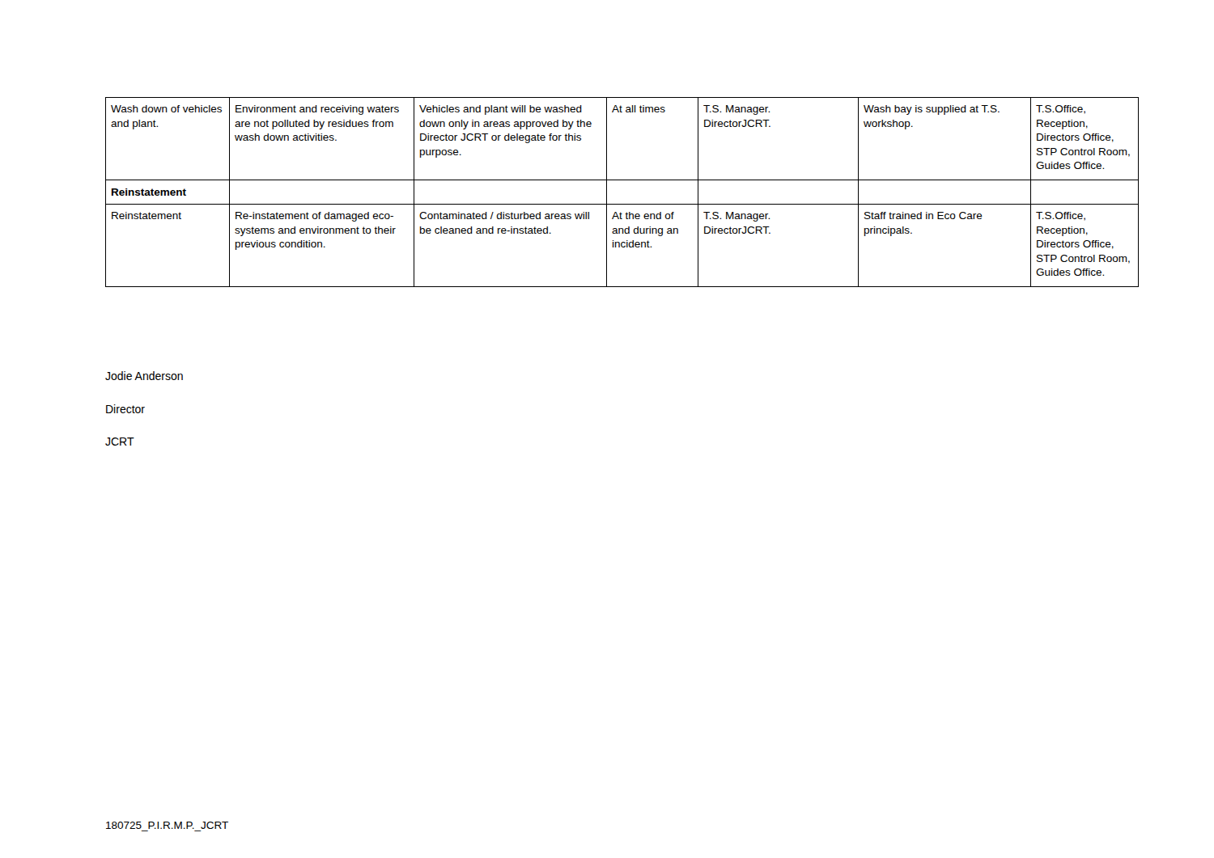| Wash down of vehicles and plant. | Environment and receiving waters are not polluted by residues from wash down activities. | Vehicles and plant will be washed down only in areas approved by the Director JCRT or delegate for this purpose. | At all times | T.S. Manager. DirectorJCRT. | Wash bay is supplied at T.S. workshop. | T.S.Office, Reception, Directors Office, STP Control Room, Guides Office. |
| Reinstatement | | | | | | |
| Reinstatement | Re-instatement of damaged eco-systems and environment to their previous condition. | Contaminated / disturbed areas will be cleaned and re-instated. | At the end of and during an incident. | T.S. Manager. DirectorJCRT. | Staff trained in Eco Care principals. | T.S.Office, Reception, Directors Office, STP Control Room, Guides Office. |
Jodie Anderson
Director
JCRT
180725_P.I.R.M.P._JCRT